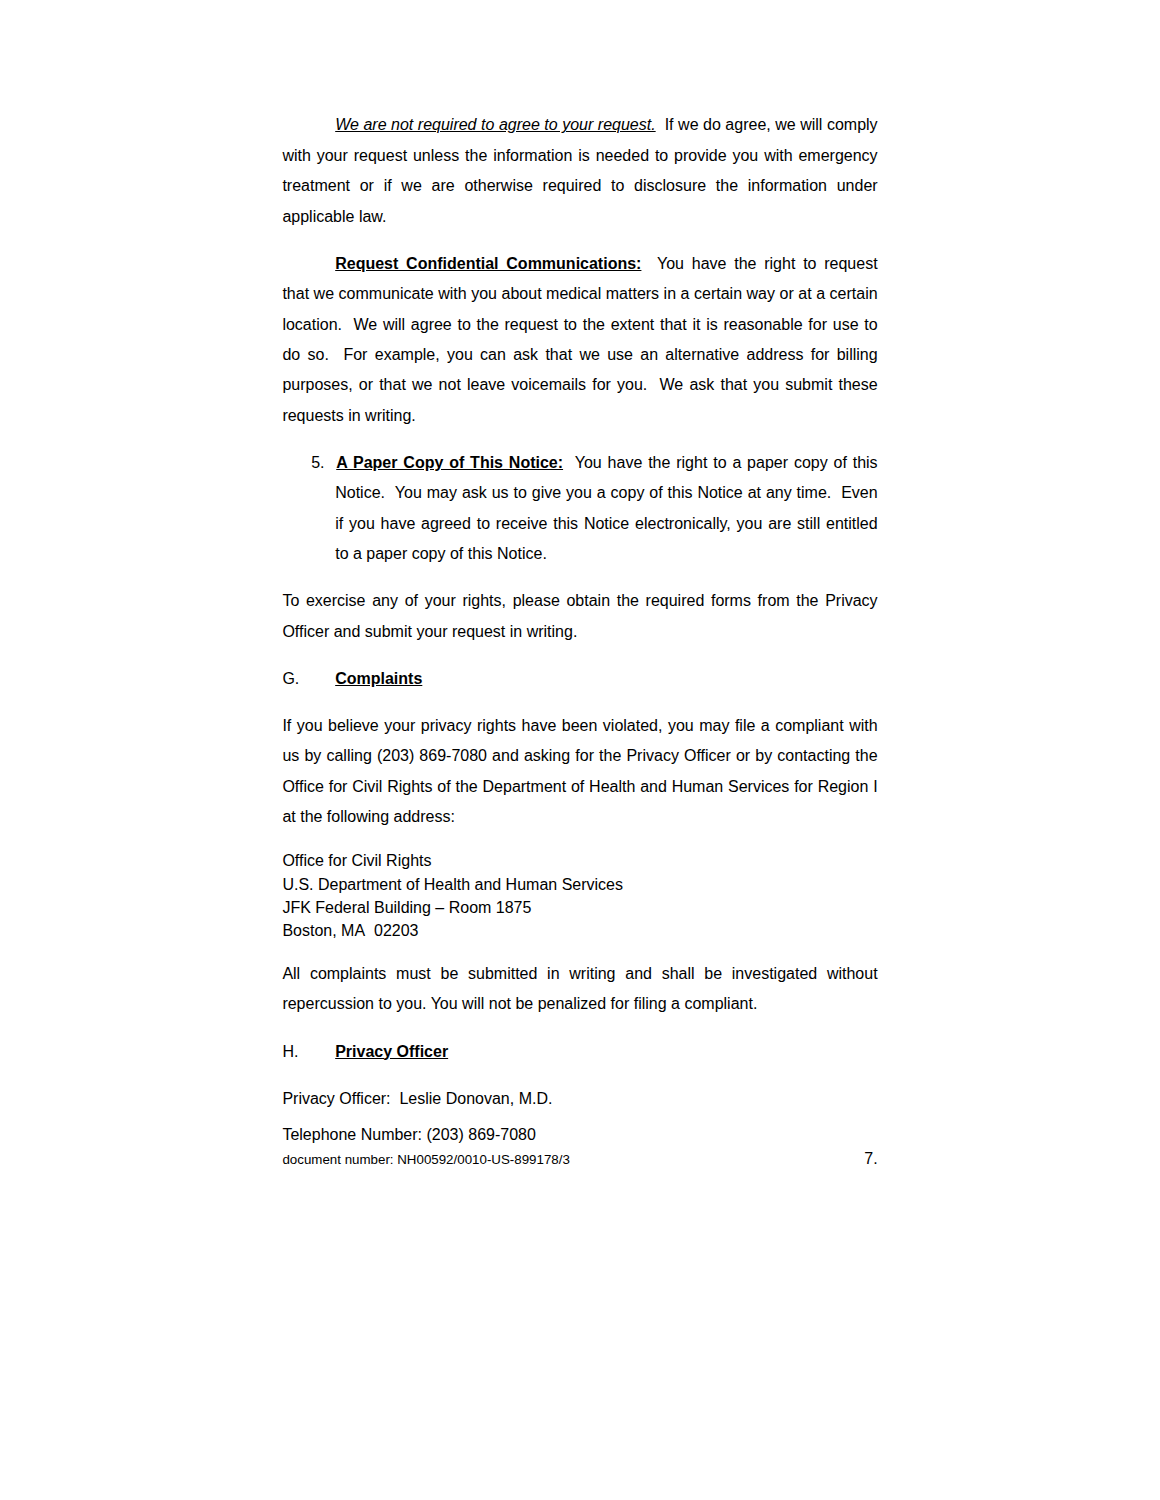We are not required to agree to your request. If we do agree, we will comply with your request unless the information is needed to provide you with emergency treatment or if we are otherwise required to disclosure the information under applicable law.
Request Confidential Communications: You have the right to request that we communicate with you about medical matters in a certain way or at a certain location. We will agree to the request to the extent that it is reasonable for use to do so. For example, you can ask that we use an alternative address for billing purposes, or that we not leave voicemails for you. We ask that you submit these requests in writing.
5. A Paper Copy of This Notice: You have the right to a paper copy of this Notice. You may ask us to give you a copy of this Notice at any time. Even if you have agreed to receive this Notice electronically, you are still entitled to a paper copy of this Notice.
To exercise any of your rights, please obtain the required forms from the Privacy Officer and submit your request in writing.
G. Complaints
If you believe your privacy rights have been violated, you may file a compliant with us by calling (203) 869-7080 and asking for the Privacy Officer or by contacting the Office for Civil Rights of the Department of Health and Human Services for Region I at the following address:
Office for Civil Rights
U.S. Department of Health and Human Services
JFK Federal Building – Room 1875
Boston, MA 02203
All complaints must be submitted in writing and shall be investigated without repercussion to you. You will not be penalized for filing a compliant.
H. Privacy Officer
Privacy Officer: Leslie Donovan, M.D.
Telephone Number: (203) 869-7080
document number: NH00592/0010-US-899178/3 7.